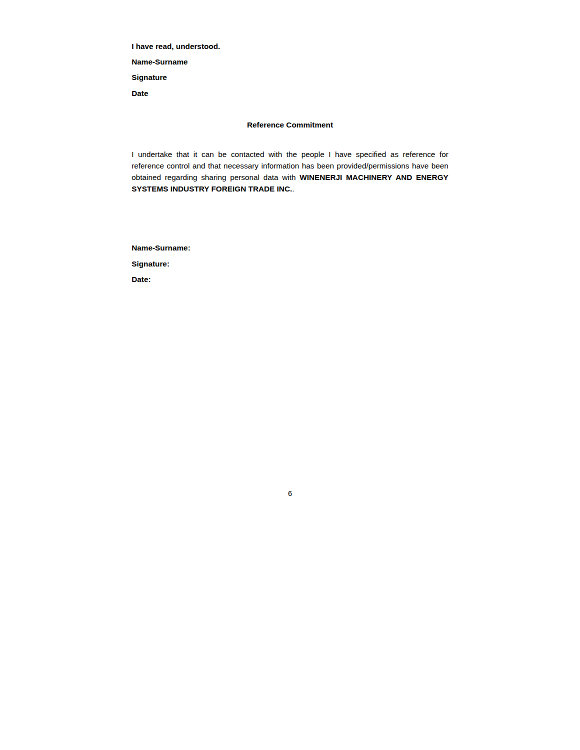I have read, understood.
Name-Surname
Signature
Date
Reference Commitment
I undertake that it can be contacted with the people I have specified as reference for reference control and that necessary information has been provided/permissions have been obtained regarding sharing personal data with WINENERJI MACHINERY AND ENERGY SYSTEMS INDUSTRY FOREIGN TRADE INC..
Name-Surname:
Signature:
Date:
6